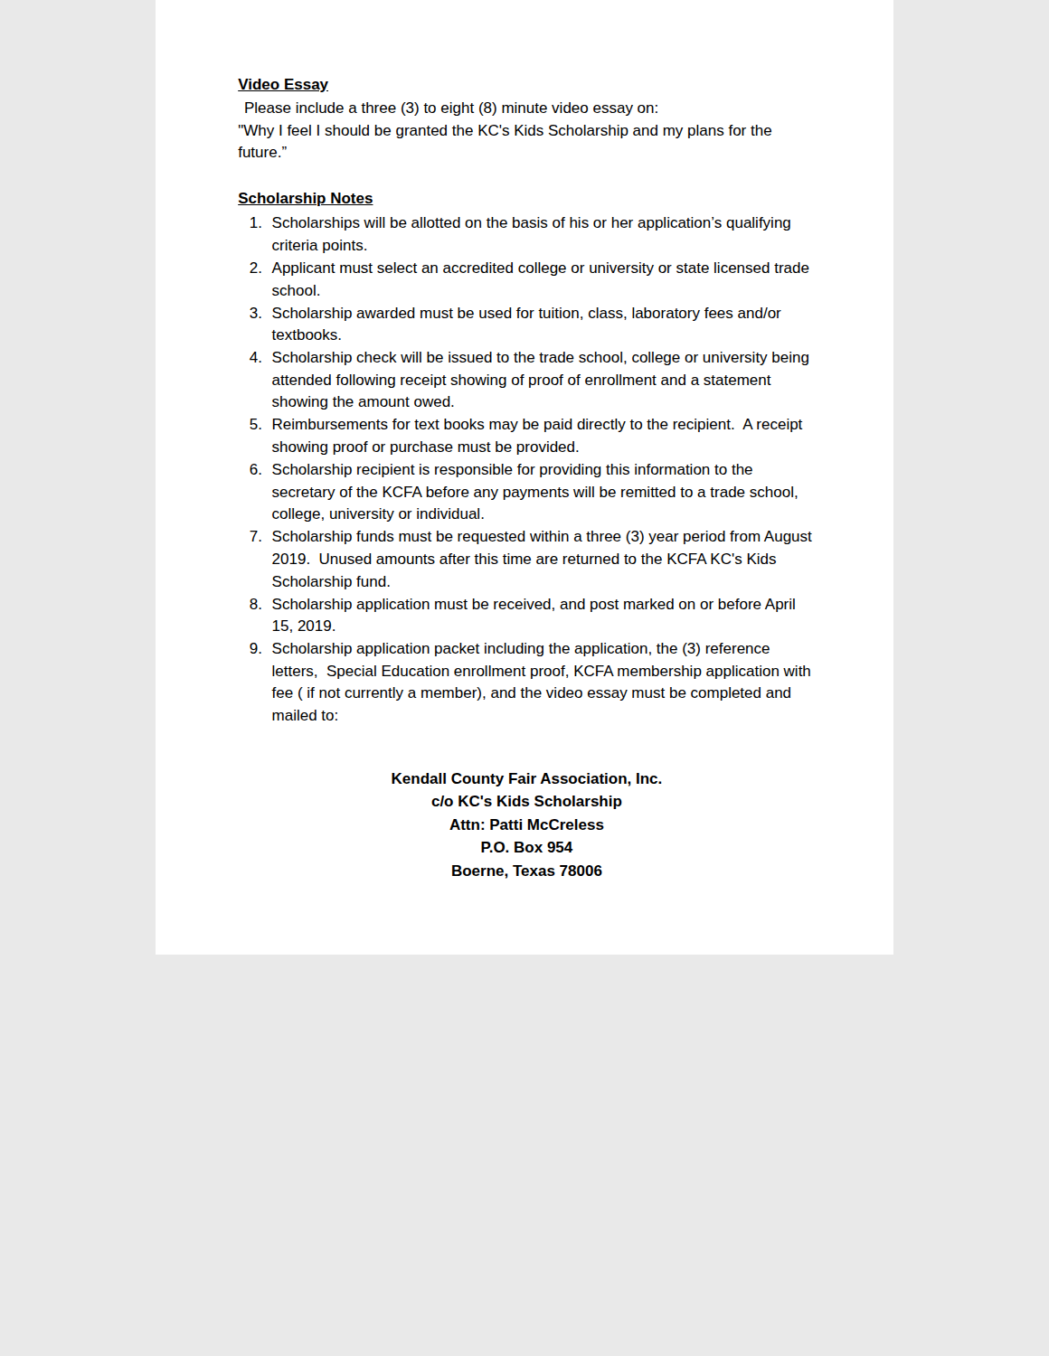Video Essay
Please include a three (3) to eight (8) minute video essay on:
"Why I feel I should be granted the KC's Kids Scholarship and my plans for the future.”
Scholarship Notes
Scholarships will be allotted on the basis of his or her application’s qualifying criteria points.
Applicant must select an accredited college or university or state licensed trade school.
Scholarship awarded must be used for tuition, class, laboratory fees and/or textbooks.
Scholarship check will be issued to the trade school, college or university being attended following receipt showing of proof of enrollment and a statement showing the amount owed.
Reimbursements for text books may be paid directly to the recipient. A receipt showing proof or purchase must be provided.
Scholarship recipient is responsible for providing this information to the secretary of the KCFA before any payments will be remitted to a trade school, college, university or individual.
Scholarship funds must be requested within a three (3) year period from August 2019. Unused amounts after this time are returned to the KCFA KC's Kids Scholarship fund.
Scholarship application must be received, and post marked on or before April 15, 2019.
Scholarship application packet including the application, the (3) reference letters, Special Education enrollment proof, KCFA membership application with fee ( if not currently a member), and the video essay must be completed and mailed to:
Kendall County Fair Association, Inc.
c/o KC's Kids Scholarship
Attn: Patti McCreless
P.O. Box 954
Boerne, Texas 78006